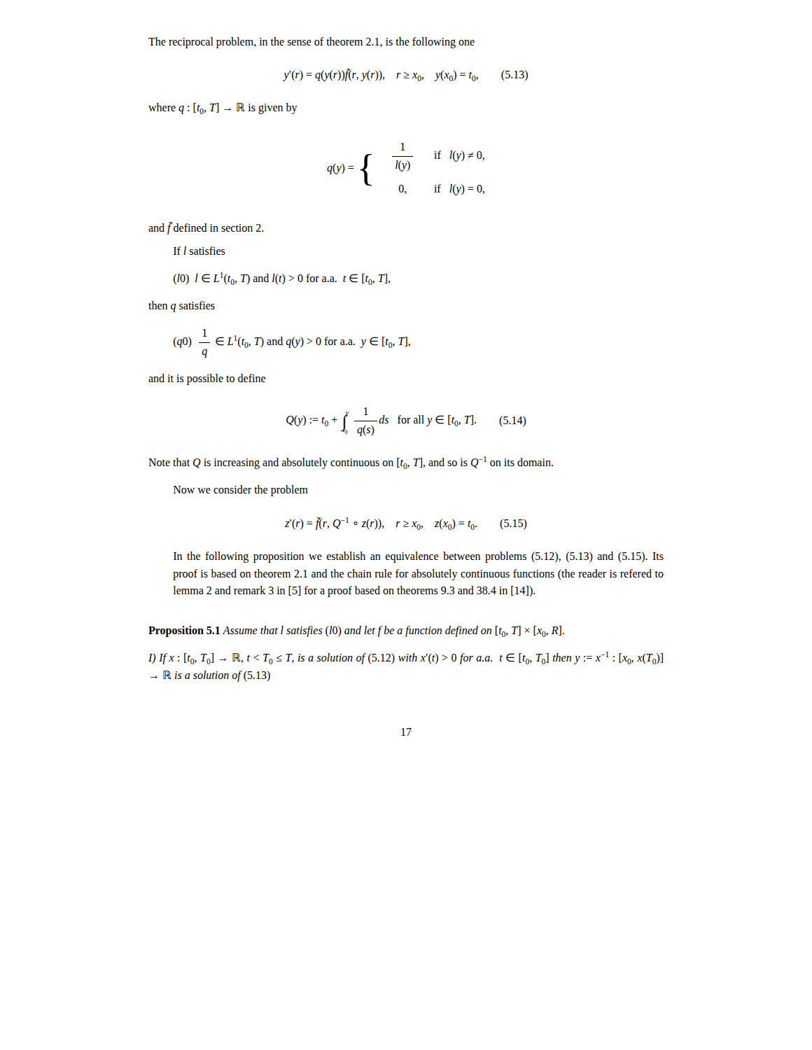The reciprocal problem, in the sense of theorem 2.1, is the following one
y′(r) = q(y(r))f̃(r, y(r)), r ≥ x0, y(x0) = t0, (5.13)
where q : [t0, T] → ℝ is given by
q(y) = { 1 l(y) if l(y) ≠ 0, 0, if l(y) = 0,
and f̃ defined in section 2.
If l satisfies
(l0) l ∈ L1(t0, T) and l(t) > 0 for a.a. t ∈ [t0, T],
then q satisfies
(q0) 1 q ∈ L1(t0, T) and q(y) > 0 for a.a. y ∈ [t0, T],
and it is possible to define
Q(y) := t0 + ∫yt01 q(s) ds for all y ∈ [t0, T]. (5.14)
Note that Q is increasing and absolutely continuous on [t0, T], and so is Q−1 on its domain.
Now we consider the problem
z′(r) = f̃(r, Q−1 ∘ z(r)), r ≥ x0, z(x0) = t0. (5.15)
In the following proposition we establish an equivalence between problems (5.12), (5.13) and (5.15). Its proof is based on theorem 2.1 and the chain rule for absolutely continuous functions (the reader is refered to lemma 2 and remark 3 in [5] for a proof based on theorems 9.3 and 38.4 in [14]).
Proposition 5.1 Assume that l satisfies (l0) and let f be a function defined on [t0, T] × [x0, R].
I) If x : [t0, T0] → ℝ, t < T0 ≤ T, is a solution of (5.12) with x′(t) > 0 for a.a. t ∈ [t0, T0] then y := x−1 : [x0, x(T0)] → ℝ is a solution of (5.13)
17